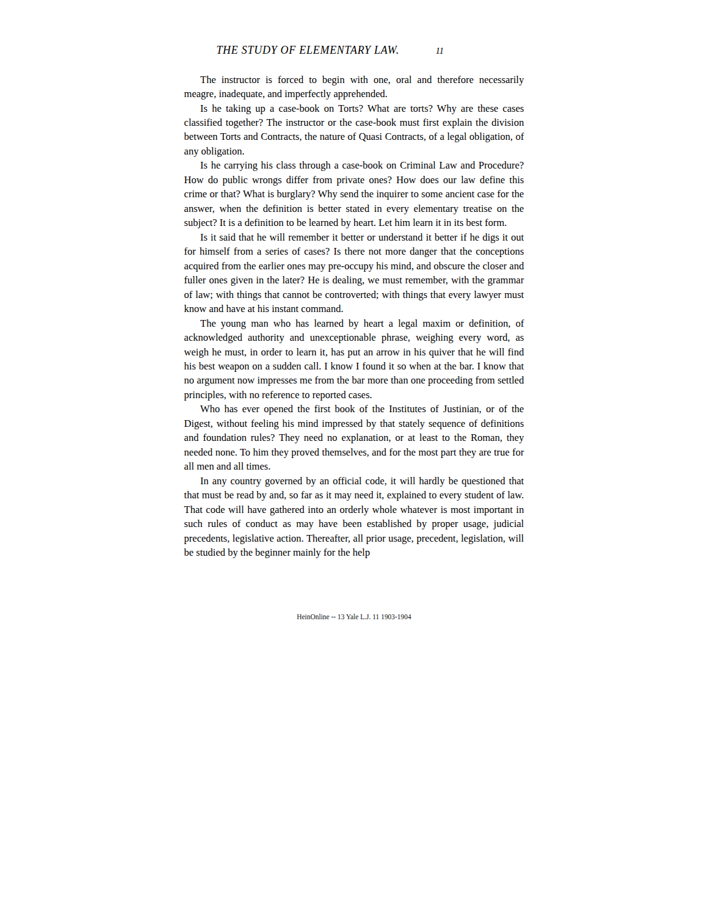THE STUDY OF ELEMENTARY LAW. 11
The instructor is forced to begin with one, oral and therefore necessarily meagre, inadequate, and imperfectly apprehended.
Is he taking up a case-book on Torts? What are torts? Why are these cases classified together? The instructor or the case-book must first explain the division between Torts and Contracts, the nature of Quasi Contracts, of a legal obligation, of any obligation.
Is he carrying his class through a case-book on Criminal Law and Procedure? How do public wrongs differ from private ones? How does our law define this crime or that? What is burglary? Why send the inquirer to some ancient case for the answer, when the definition is better stated in every elementary treatise on the subject? It is a definition to be learned by heart. Let him learn it in its best form.
Is it said that he will remember it better or understand it better if he digs it out for himself from a series of cases? Is there not more danger that the conceptions acquired from the earlier ones may pre-occupy his mind, and obscure the closer and fuller ones given in the later? He is dealing, we must remember, with the grammar of law; with things that cannot be controverted; with things that every lawyer must know and have at his instant command.
The young man who has learned by heart a legal maxim or definition, of acknowledged authority and unexceptionable phrase, weighing every word, as weigh he must, in order to learn it, has put an arrow in his quiver that he will find his best weapon on a sudden call. I know I found it so when at the bar. I know that no argument now impresses me from the bar more than one proceeding from settled principles, with no reference to reported cases.
Who has ever opened the first book of the Institutes of Justinian, or of the Digest, without feeling his mind impressed by that stately sequence of definitions and foundation rules? They need no explanation, or at least to the Roman, they needed none. To him they proved themselves, and for the most part they are true for all men and all times.
In any country governed by an official code, it will hardly be questioned that that must be read by and, so far as it may need it, explained to every student of law. That code will have gathered into an orderly whole whatever is most important in such rules of conduct as may have been established by proper usage, judicial precedents, legislative action. Thereafter, all prior usage, precedent, legislation, will be studied by the beginner mainly for the help
HeinOnline -- 13 Yale L.J. 11 1903-1904